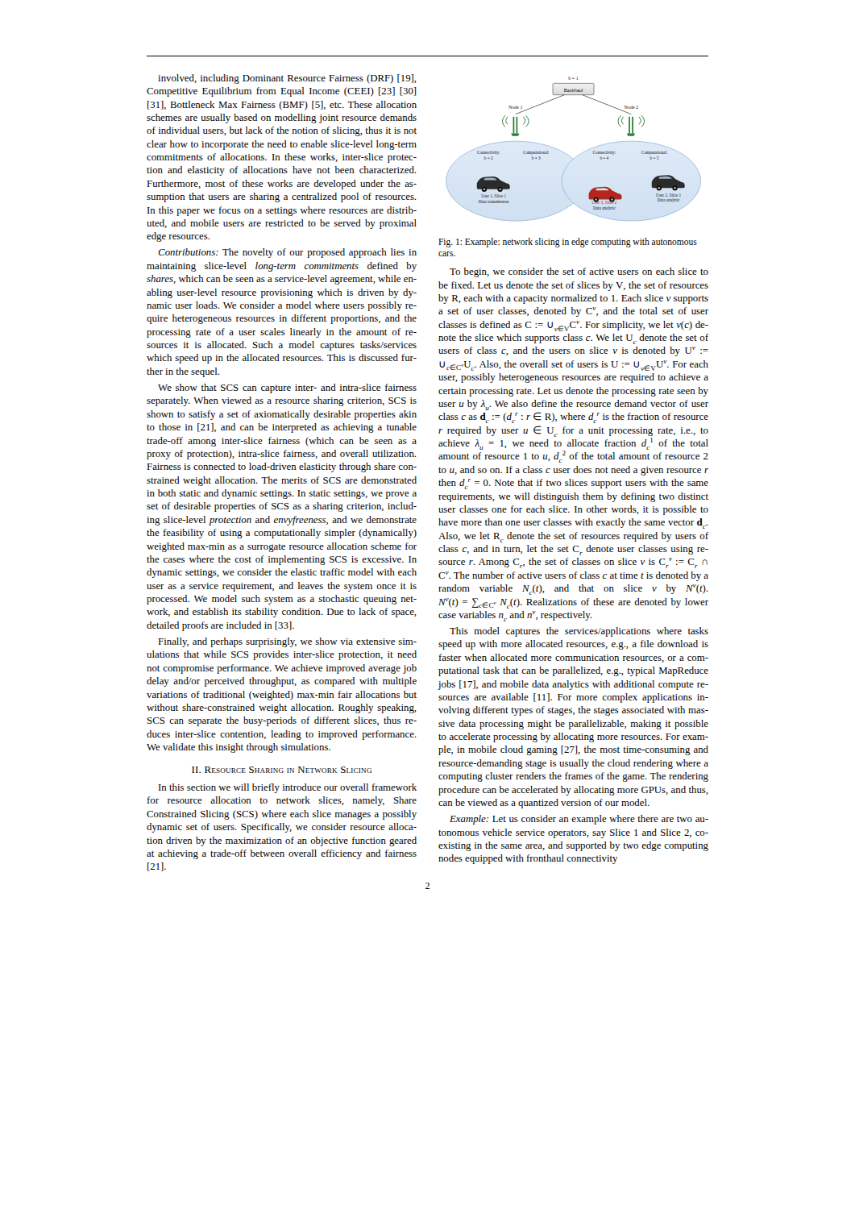involved, including Dominant Resource Fairness (DRF) [19], Competitive Equilibrium from Equal Income (CEEI) [23] [30] [31], Bottleneck Max Fairness (BMF) [5], etc. These allocation schemes are usually based on modelling joint resource demands of individual users, but lack of the notion of slicing, thus it is not clear how to incorporate the need to enable slice-level long-term commitments of allocations. In these works, inter-slice protection and elasticity of allocations have not been characterized. Furthermore, most of these works are developed under the assumption that users are sharing a centralized pool of resources. In this paper we focus on a settings where resources are distributed, and mobile users are restricted to be served by proximal edge resources.
Contributions: The novelty of our proposed approach lies in maintaining slice-level long-term commitments defined by shares, which can be seen as a service-level agreement, while enabling user-level resource provisioning which is driven by dynamic user loads. We consider a model where users possibly require heterogeneous resources in different proportions, and the processing rate of a user scales linearly in the amount of resources it is allocated. Such a model captures tasks/services which speed up in the allocated resources. This is discussed further in the sequel.
We show that SCS can capture inter- and intra-slice fairness separately. When viewed as a resource sharing criterion, SCS is shown to satisfy a set of axiomatically desirable properties akin to those in [21], and can be interpreted as achieving a tunable trade-off among inter-slice fairness (which can be seen as a proxy of protection), intra-slice fairness, and overall utilization. Fairness is connected to load-driven elasticity through share constrained weight allocation. The merits of SCS are demonstrated in both static and dynamic settings. In static settings, we prove a set of desirable properties of SCS as a sharing criterion, including slice-level protection and envyfreeness, and we demonstrate the feasibility of using a computationally simpler (dynamically) weighted max-min as a surrogate resource allocation scheme for the cases where the cost of implementing SCS is excessive. In dynamic settings, we consider the elastic traffic model with each user as a service requirement, and leaves the system once it is processed. We model such system as a stochastic queuing network, and establish its stability condition. Due to lack of space, detailed proofs are included in [33].
Finally, and perhaps surprisingly, we show via extensive simulations that while SCS provides inter-slice protection, it need not compromise performance. We achieve improved average job delay and/or perceived throughput, as compared with multiple variations of traditional (weighted) max-min fair allocations but without share-constrained weight allocation. Roughly speaking, SCS can separate the busy-periods of different slices, thus reduces inter-slice contention, leading to improved performance. We validate this insight through simulations.
II. Resource Sharing in Network Slicing
In this section we will briefly introduce our overall framework for resource allocation to network slices, namely, Share Constrained Slicing (SCS) where each slice manages a possibly dynamic set of users. Specifically, we consider resource allocation driven by the maximization of an objective function geared at achieving a trade-off between overall efficiency and fairness [21].
Backhaul b = 1 Node 1 Node 2 Connectivity: b = 2 Computational: b = 3 Connectivity: b = 4 Computational: b = 5 User 1, Slice 1 Data transmission User 2, Slice 1 Data analytic User 3, Slice 2 Data analytic
Fig. 1: Example: network slicing in edge computing with autonomous cars.
To begin, we consider the set of active users on each slice to be fixed. Let us denote the set of slices by V, the set of resources by R, each with a capacity normalized to 1. Each slice v supports a set of user classes, denoted by Cv, and the total set of user classes is defined as C := ∪v∈VCv. For simplicity, we let v(c) denote the slice which supports class c. We let Uc denote the set of users of class c, and the users on slice v is denoted by Uv := ∪c∈CvUc. Also, the overall set of users is U := ∪v∈VUv. For each user, possibly heterogeneous resources are required to achieve a certain processing rate. Let us denote the processing rate seen by user u by λu. We also define the resource demand vector of user class c as dc := (dcr : r ∈ R), where dcr is the fraction of resource r required by user u ∈ Uc for a unit processing rate, i.e., to achieve λu = 1, we need to allocate fraction dc1 of the total amount of resource 1 to u, dc2 of the total amount of resource 2 to u, and so on. If a class c user does not need a given resource r then dcr = 0. Note that if two slices support users with the same requirements, we will distinguish them by defining two distinct user classes one for each slice. In other words, it is possible to have more than one user classes with exactly the same vector dc. Also, we let Rc denote the set of resources required by users of class c, and in turn, let the set Cr denote user classes using resource r. Among Cr, the set of classes on slice v is Crv := Cr ∩ Cv. The number of active users of class c at time t is denoted by a random variable Nc(t), and that on slice v by Nv(t). Nv(t) = ∑c∈Cv Nc(t). Realizations of these are denoted by lower case variables nc and nv, respectively.
This model captures the services/applications where tasks speed up with more allocated resources, e.g., a file download is faster when allocated more communication resources, or a computational task that can be parallelized, e.g., typical MapReduce jobs [17], and mobile data analytics with additional compute resources are available [11]. For more complex applications involving different types of stages, the stages associated with massive data processing might be parallelizable, making it possible to accelerate processing by allocating more resources. For example, in mobile cloud gaming [27], the most time-consuming and resource-demanding stage is usually the cloud rendering where a computing cluster renders the frames of the game. The rendering procedure can be accelerated by allocating more GPUs, and thus, can be viewed as a quantized version of our model.
Example: Let us consider an example where there are two autonomous vehicle service operators, say Slice 1 and Slice 2, coexisting in the same area, and supported by two edge computing nodes equipped with fronthaul connectivity
2